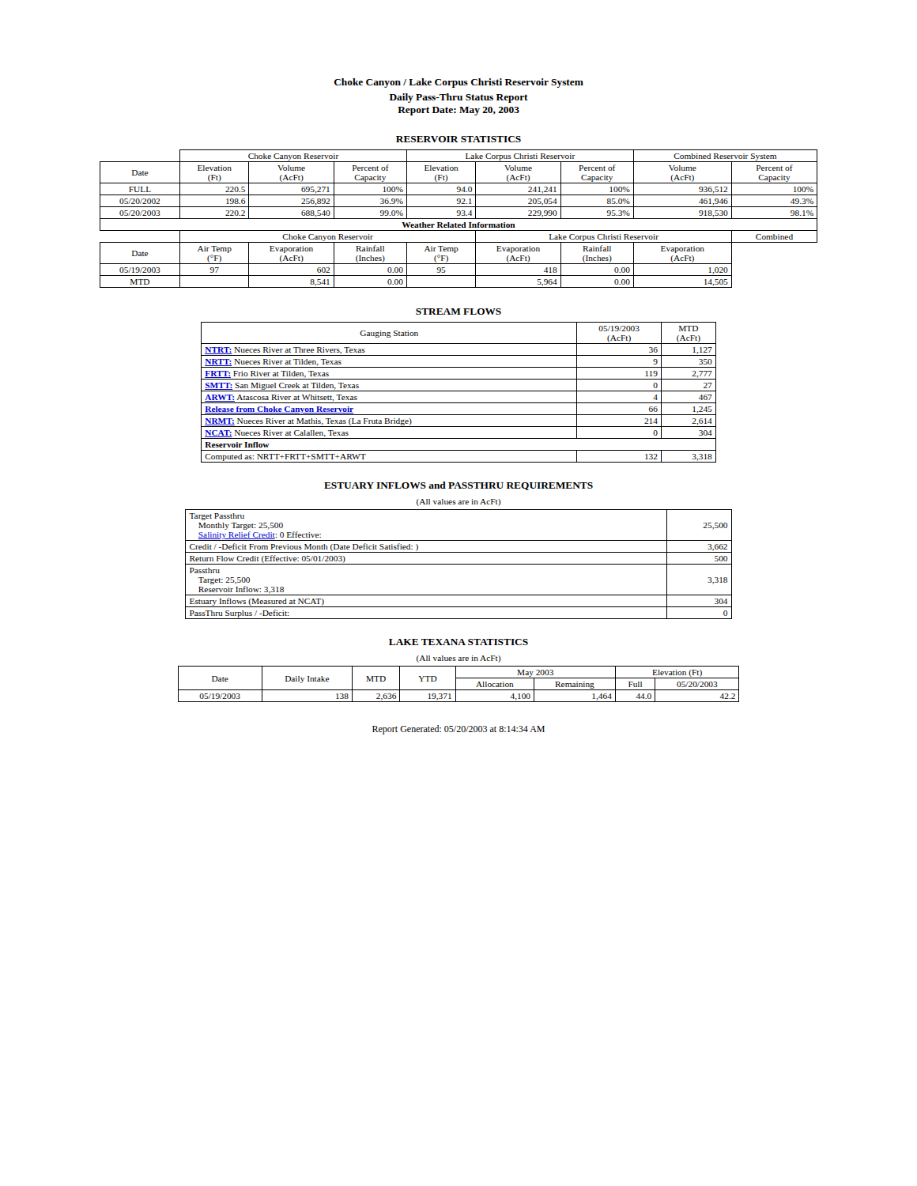Choke Canyon / Lake Corpus Christi Reservoir System
Daily Pass-Thru Status Report
Report Date: May 20, 2003
RESERVOIR STATISTICS
| | Choke Canyon Reservoir | Lake Corpus Christi Reservoir | Combined Reservoir System |
| Date | Elevation (Ft) | Volume (AcFt) | Percent of Capacity | Elevation (Ft) | Volume (AcFt) | Percent of Capacity | Volume (AcFt) | Percent of Capacity |
| FULL | 220.5 | 695,271 | 100% | 94.0 | 241,241 | 100% | 936,512 | 100% |
| 05/20/2002 | 198.6 | 256,892 | 36.9% | 92.1 | 205,054 | 85.0% | 461,946 | 49.3% |
| 05/20/2003 | 220.2 | 688,540 | 99.0% | 93.4 | 229,990 | 95.3% | 918,530 | 98.1% |
| Weather Related Information |
| | Choke Canyon Reservoir | Lake Corpus Christi Reservoir | Combined |
| Date | Air Temp (°F) | Evaporation (AcFt) | Rainfall (Inches) | Air Temp (°F) | Evaporation (AcFt) | Rainfall (Inches) | Evaporation (AcFt) |
| 05/19/2003 | 97 | 602 | 0.00 | 95 | 418 | 0.00 | 1,020 |
| MTD | | 8,541 | 0.00 | | 5,964 | 0.00 | 14,505 |
STREAM FLOWS
| Gauging Station | 05/19/2003 (AcFt) | MTD (AcFt) |
| --- | --- | --- |
| NTRT: Nueces River at Three Rivers, Texas | 36 | 1,127 |
| NRTT: Nueces River at Tilden, Texas | 9 | 350 |
| FRTT: Frio River at Tilden, Texas | 119 | 2,777 |
| SMTT: San Miguel Creek at Tilden, Texas | 0 | 27 |
| ARWT: Atascosa River at Whitsett, Texas | 4 | 467 |
| Release from Choke Canyon Reservoir | 66 | 1,245 |
| NRMT: Nueces River at Mathis, Texas (La Fruta Bridge) | 214 | 2,614 |
| NCAT: Nueces River at Calallen, Texas | 0 | 304 |
| Reservoir Inflow |
| Computed as: NRTT+FRTT+SMTT+ARWT | 132 | 3,318 |
ESTUARY INFLOWS and PASSTHRU REQUIREMENTS
(All values are in AcFt)
| Target Passthru Monthly Target: 25,500 Salinity Relief Credit : 0 Effective: | 25,500 |
| Credit / -Deficit From Previous Month (Date Deficit Satisfied: ) | 3,662 |
| Return Flow Credit (Effective: 05/01/2003) | 500 |
| Passthru Target: 25,500 Reservoir Inflow: 3,318 | 3,318 |
| Estuary Inflows (Measured at NCAT) | 304 |
| PassThru Surplus / -Deficit: | 0 |
LAKE TEXANA STATISTICS
(All values are in AcFt)
| Date | Daily Intake | MTD | YTD | May 2003 | Elevation (Ft) |
| --- | --- | --- | --- | --- | --- |
| Allocation | Remaining | Full | 05/20/2003 |
| 05/19/2003 | 138 | 2,636 | 19,371 | 4,100 | 1,464 | 44.0 | 42.2 |
Report Generated: 05/20/2003 at 8:14:34 AM